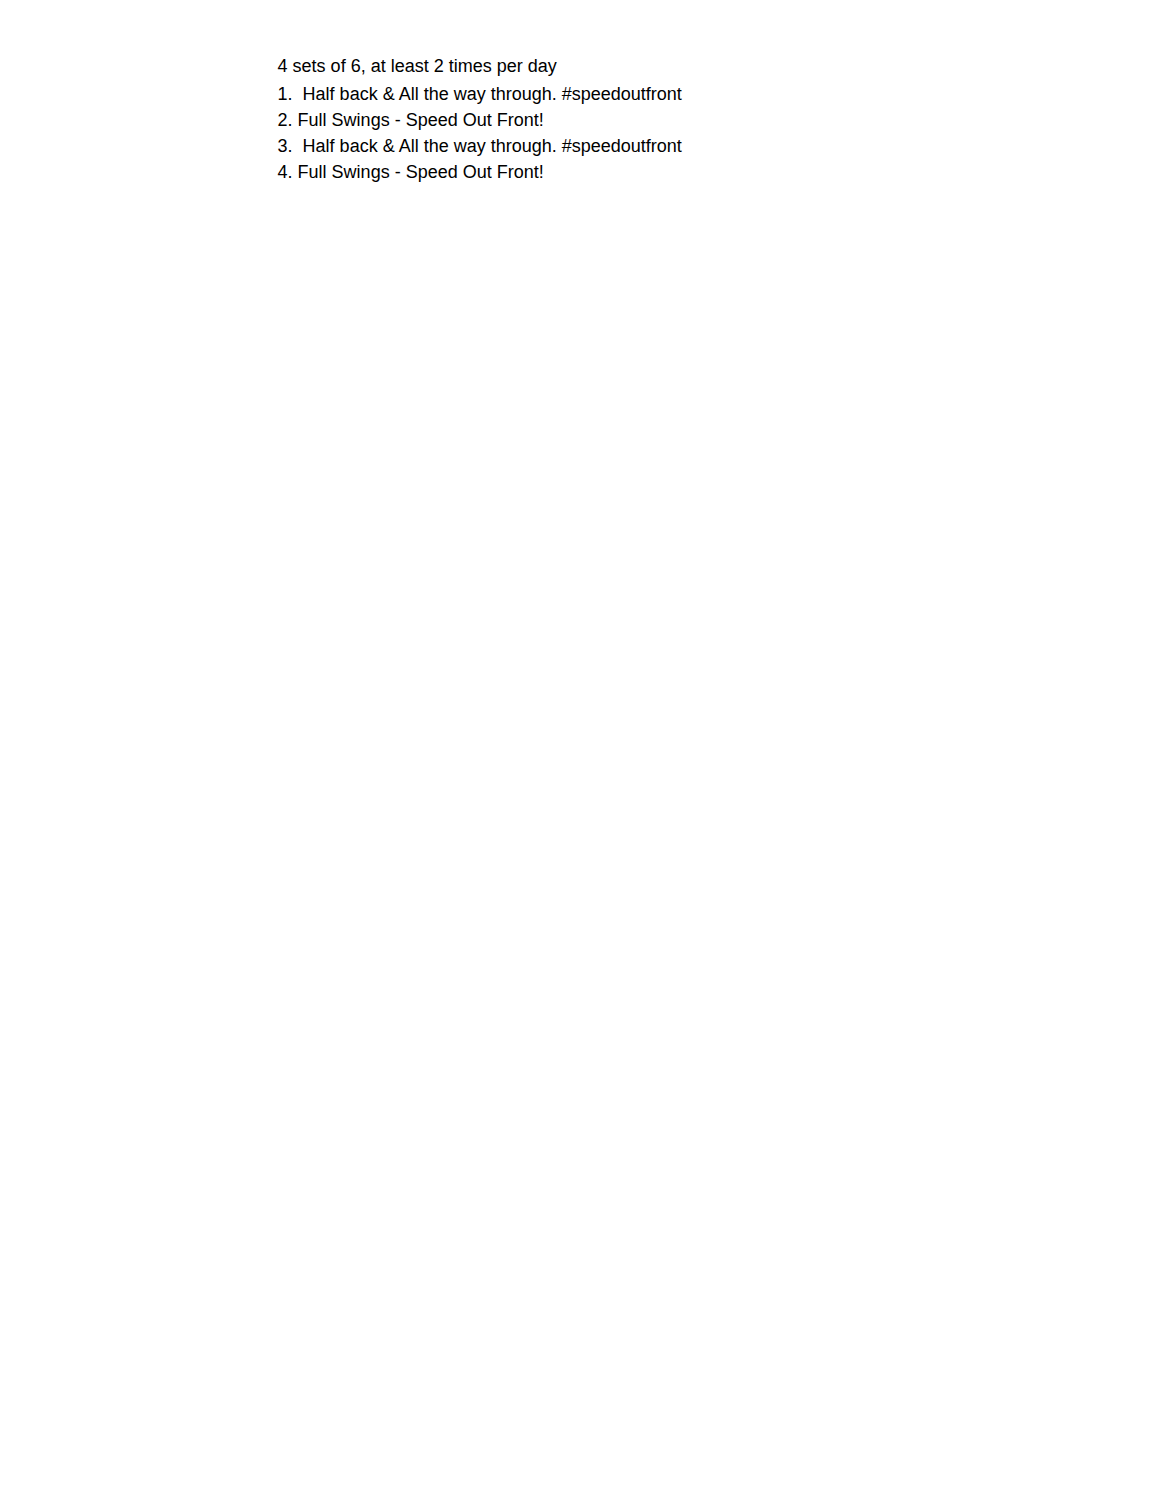4 sets of 6, at least 2 times per day
1. Half back & All the way through. #speedoutfront
2. Full Swings - Speed Out Front!
3. Half back & All the way through. #speedoutfront
4. Full Swings - Speed Out Front!